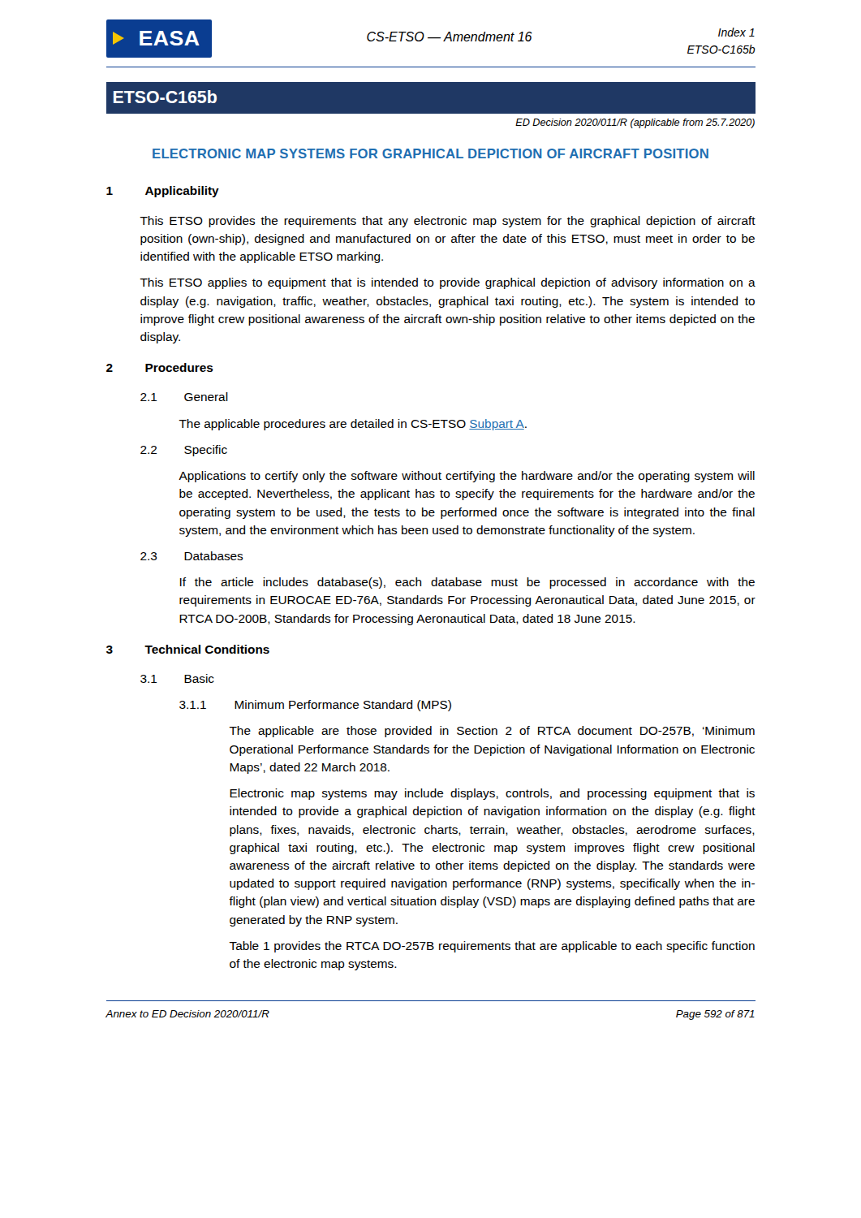EASA
CS-ETSO — Amendment 16
Index 1
ETSO-C165b
ETSO-C165b
ED Decision 2020/011/R (applicable from 25.7.2020)
ELECTRONIC MAP SYSTEMS FOR GRAPHICAL DEPICTION OF AIRCRAFT POSITION
1
Applicability
This ETSO provides the requirements that any electronic map system for the graphical depiction of aircraft position (own-ship), designed and manufactured on or after the date of this ETSO, must meet in order to be identified with the applicable ETSO marking.
This ETSO applies to equipment that is intended to provide graphical depiction of advisory information on a display (e.g. navigation, traffic, weather, obstacles, graphical taxi routing, etc.). The system is intended to improve flight crew positional awareness of the aircraft own-ship position relative to other items depicted on the display.
2
Procedures
2.1
General
The applicable procedures are detailed in CS-ETSO Subpart A.
2.2
Specific
Applications to certify only the software without certifying the hardware and/or the operating system will be accepted. Nevertheless, the applicant has to specify the requirements for the hardware and/or the operating system to be used, the tests to be performed once the software is integrated into the final system, and the environment which has been used to demonstrate functionality of the system.
2.3
Databases
If the article includes database(s), each database must be processed in accordance with the requirements in EUROCAE ED-76A, Standards For Processing Aeronautical Data, dated June 2015, or RTCA DO-200B, Standards for Processing Aeronautical Data, dated 18 June 2015.
3
Technical Conditions
3.1
Basic
3.1.1
Minimum Performance Standard (MPS)
The applicable are those provided in Section 2 of RTCA document DO-257B, ‘Minimum Operational Performance Standards for the Depiction of Navigational Information on Electronic Maps’, dated 22 March 2018.
Electronic map systems may include displays, controls, and processing equipment that is intended to provide a graphical depiction of navigation information on the display (e.g. flight plans, fixes, navaids, electronic charts, terrain, weather, obstacles, aerodrome surfaces, graphical taxi routing, etc.). The electronic map system improves flight crew positional awareness of the aircraft relative to other items depicted on the display. The standards were updated to support required navigation performance (RNP) systems, specifically when the in-flight (plan view) and vertical situation display (VSD) maps are displaying defined paths that are generated by the RNP system.
Table 1 provides the RTCA DO-257B requirements that are applicable to each specific function of the electronic map systems.
Annex to ED Decision 2020/011/R
Page 592 of 871